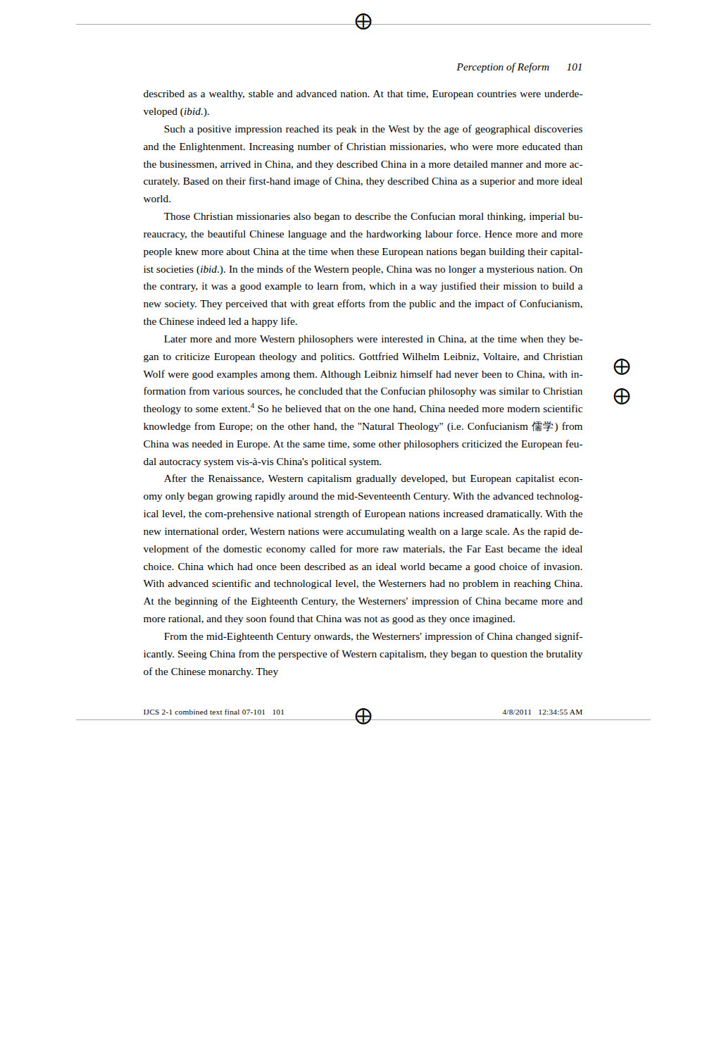⨁ ⨁ ⨁ ⨁
Perception of Reform101
described as a wealthy, stable and advanced nation. At that time, European countries were underdeveloped (ibid.).
Such a positive impression reached its peak in the West by the age of geographical discoveries and the Enlightenment. Increasing number of Christian missionaries, who were more educated than the businessmen, arrived in China, and they described China in a more detailed manner and more accurately. Based on their first-hand image of China, they described China as a superior and more ideal world.
Those Christian missionaries also began to describe the Confucian moral thinking, imperial bureaucracy, the beautiful Chinese language and the hardworking labour force. Hence more and more people knew more about China at the time when these European nations began building their capitalist societies (ibid.). In the minds of the Western people, China was no longer a mysterious nation. On the contrary, it was a good example to learn from, which in a way justified their mission to build a new society. They perceived that with great efforts from the public and the impact of Confucianism, the Chinese indeed led a happy life.
Later more and more Western philosophers were interested in China, at the time when they began to criticize European theology and politics. Gottfried Wilhelm Leibniz, Voltaire, and Christian Wolf were good examples among them. Although Leibniz himself had never been to China, with information from various sources, he concluded that the Confucian philosophy was similar to Christian theology to some extent.4 So he believed that on the one hand, China needed more modern scientific knowledge from Europe; on the other hand, the "Natural Theology" (i.e. Confucianism 儒学) from China was needed in Europe. At the same time, some other philosophers criticized the European feudal autocracy system vis-à-vis China's political system.
After the Renaissance, Western capitalism gradually developed, but European capitalist economy only began growing rapidly around the mid-Seventeenth Century. With the advanced technological level, the com-prehensive national strength of European nations increased dramatically. With the new international order, Western nations were accumulating wealth on a large scale. As the rapid development of the domestic economy called for more raw materials, the Far East became the ideal choice. China which had once been described as an ideal world became a good choice of invasion. With advanced scientific and technological level, the Westerners had no problem in reaching China. At the beginning of the Eighteenth Century, the Westerners' impression of China became more and more rational, and they soon found that China was not as good as they once imagined.
From the mid-Eighteenth Century onwards, the Westerners' impression of China changed significantly. Seeing China from the perspective of Western capitalism, they began to question the brutality of the Chinese monarchy. They
IJCS 2-1 combined text final 07-101 101 4/8/2011 12:34:55 AM